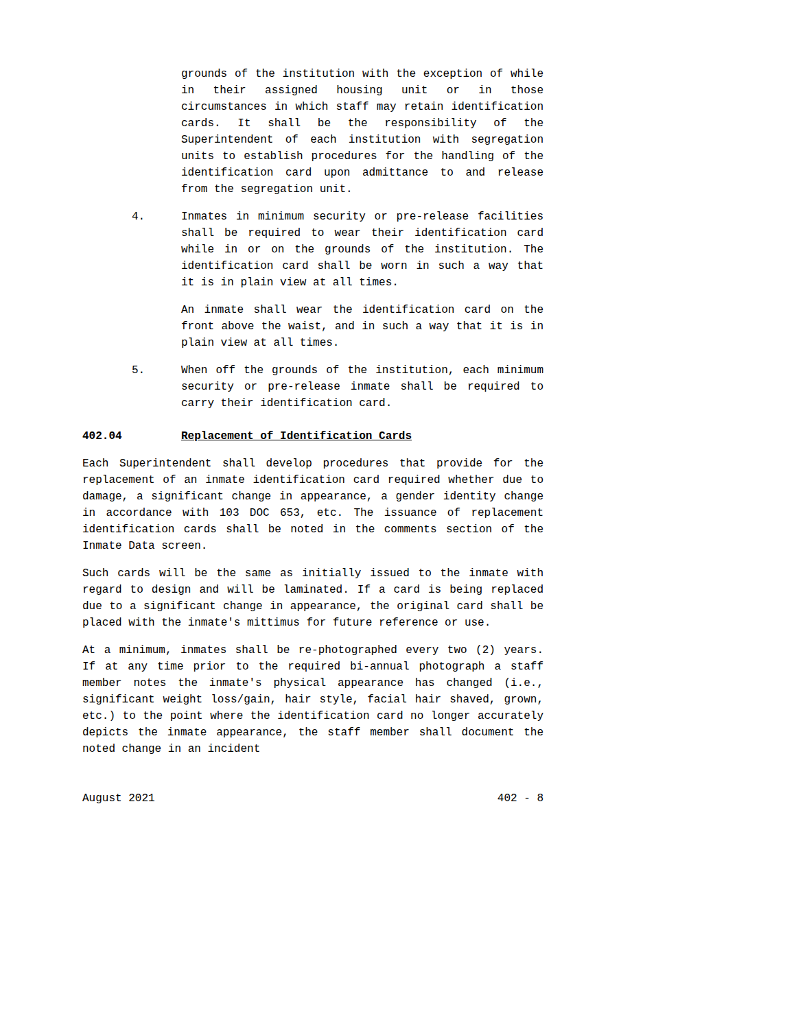grounds of the institution with the exception of while in their assigned housing unit or in those circumstances in which staff may retain identification cards. It shall be the responsibility of the Superintendent of each institution with segregation units to establish procedures for the handling of the identification card upon admittance to and release from the segregation unit.
4.
Inmates in minimum security or pre-release facilities shall be required to wear their identification card while in or on the grounds of the institution. The identification card shall be worn in such a way that it is in plain view at all times.
An inmate shall wear the identification card on the front above the waist, and in such a way that it is in plain view at all times.
5.
When off the grounds of the institution, each minimum security or pre-release inmate shall be required to carry their identification card.
402.04 Replacement of Identification Cards
Each Superintendent shall develop procedures that provide for the replacement of an inmate identification card required whether due to damage, a significant change in appearance, a gender identity change in accordance with 103 DOC 653, etc. The issuance of replacement identification cards shall be noted in the comments section of the Inmate Data screen.
Such cards will be the same as initially issued to the inmate with regard to design and will be laminated. If a card is being replaced due to a significant change in appearance, the original card shall be placed with the inmate's mittimus for future reference or use.
At a minimum, inmates shall be re-photographed every two (2) years. If at any time prior to the required bi-annual photograph a staff member notes the inmate's physical appearance has changed (i.e., significant weight loss/gain, hair style, facial hair shaved, grown, etc.) to the point where the identification card no longer accurately depicts the inmate appearance, the staff member shall document the noted change in an incident
August 2021 402 - 8